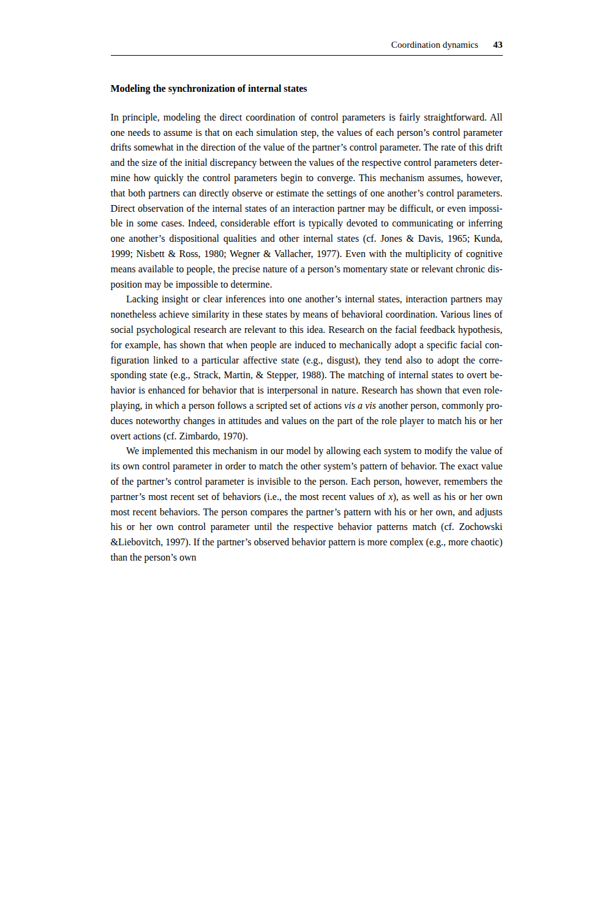Coordination dynamics 43
Modeling the synchronization of internal states
In principle, modeling the direct coordination of control parameters is fairly straightforward. All one needs to assume is that on each simulation step, the values of each person’s control parameter drifts somewhat in the direction of the value of the partner’s control parameter. The rate of this drift and the size of the initial discrepancy between the values of the respective control parameters determine how quickly the control parameters begin to converge. This mechanism assumes, however, that both partners can directly observe or estimate the settings of one another’s control parameters. Direct observation of the internal states of an interaction partner may be difficult, or even impossible in some cases. Indeed, considerable effort is typically devoted to communicating or inferring one another’s dispositional qualities and other internal states (cf. Jones & Davis, 1965; Kunda, 1999; Nisbett & Ross, 1980; Wegner & Vallacher, 1977). Even with the multiplicity of cognitive means available to people, the precise nature of a person’s momentary state or relevant chronic disposition may be impossible to determine.
Lacking insight or clear inferences into one another’s internal states, interaction partners may nonetheless achieve similarity in these states by means of behavioral coordination. Various lines of social psychological research are relevant to this idea. Research on the facial feedback hypothesis, for example, has shown that when people are induced to mechanically adopt a specific facial configuration linked to a particular affective state (e.g., disgust), they tend also to adopt the corresponding state (e.g., Strack, Martin, & Stepper, 1988). The matching of internal states to overt behavior is enhanced for behavior that is interpersonal in nature. Research has shown that even role-playing, in which a person follows a scripted set of actions vis a vis another person, commonly produces noteworthy changes in attitudes and values on the part of the role player to match his or her overt actions (cf. Zimbardo, 1970).
We implemented this mechanism in our model by allowing each system to modify the value of its own control parameter in order to match the other system’s pattern of behavior. The exact value of the partner’s control parameter is invisible to the person. Each person, however, remembers the partner’s most recent set of behaviors (i.e., the most recent values of x), as well as his or her own most recent behaviors. The person compares the partner’s pattern with his or her own, and adjusts his or her own control parameter until the respective behavior patterns match (cf. Zochowski &Liebovitch, 1997). If the partner’s observed behavior pattern is more complex (e.g., more chaotic) than the person’s own